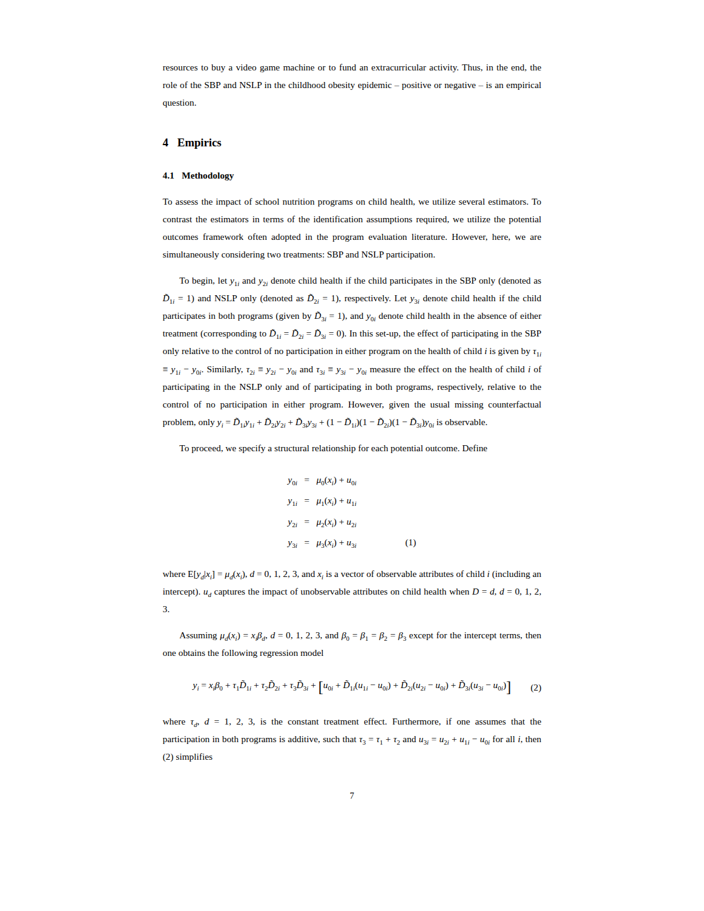resources to buy a video game machine or to fund an extracurricular activity. Thus, in the end, the role of the SBP and NSLP in the childhood obesity epidemic – positive or negative – is an empirical question.
4 Empirics
4.1 Methodology
To assess the impact of school nutrition programs on child health, we utilize several estimators. To contrast the estimators in terms of the identification assumptions required, we utilize the potential outcomes framework often adopted in the program evaluation literature. However, here, we are simultaneously considering two treatments: SBP and NSLP participation.
To begin, let y1i and y2i denote child health if the child participates in the SBP only (denoted as D̃1i = 1) and NSLP only (denoted as D̃2i = 1), respectively. Let y3i denote child health if the child participates in both programs (given by D̃3i = 1), and y0i denote child health in the absence of either treatment (corresponding to D̃1i = D̃2i = D̃3i = 0). In this set-up, the effect of participating in the SBP only relative to the control of no participation in either program on the health of child i is given by τ1i ≡ y1i − y0i. Similarly, τ2i ≡ y2i − y0i and τ3i ≡ y3i − y0i measure the effect on the health of child i of participating in the NSLP only and of participating in both programs, respectively, relative to the control of no participation in either program. However, given the usual missing counterfactual problem, only yi = D̃1iy1i + D̃2iy2i + D̃3iy3i + (1 − D̃1i)(1 − D̃2i)(1 − D̃3i)y0i is observable.
To proceed, we specify a structural relationship for each potential outcome. Define
| y 0 i | = | μ 0 ( x i ) + u 0 i | |
| y 1 i | = | μ 1 ( x i ) + u 1 i | |
| y 2 i | = | μ 2 ( x i ) + u 2 i | |
| y 3 i | = | μ 3 ( x i ) + u 3 i | (1) |
where E[yd|xi] = μd(xi), d = 0, 1, 2, 3, and xi is a vector of observable attributes of child i (including an intercept). ud captures the impact of unobservable attributes on child health when D = d, d = 0, 1, 2, 3.
Assuming μd(xi) = xiβd, d = 0, 1, 2, 3, and β0 = β1 = β2 = β3 except for the intercept terms, then one obtains the following regression model
yi = xiβ0 + τ1D̃1i + τ2D̃2i + τ3D̃3i + [u0i + D̃1i(u1i − u0i) + D̃2i(u2i − u0i) + D̃3i(u3i − u0i)] (2)
where τd, d = 1, 2, 3, is the constant treatment effect. Furthermore, if one assumes that the participation in both programs is additive, such that τ3 = τ1 + τ2 and u3i = u2i + u1i − u0i for all i, then (2) simplifies
7